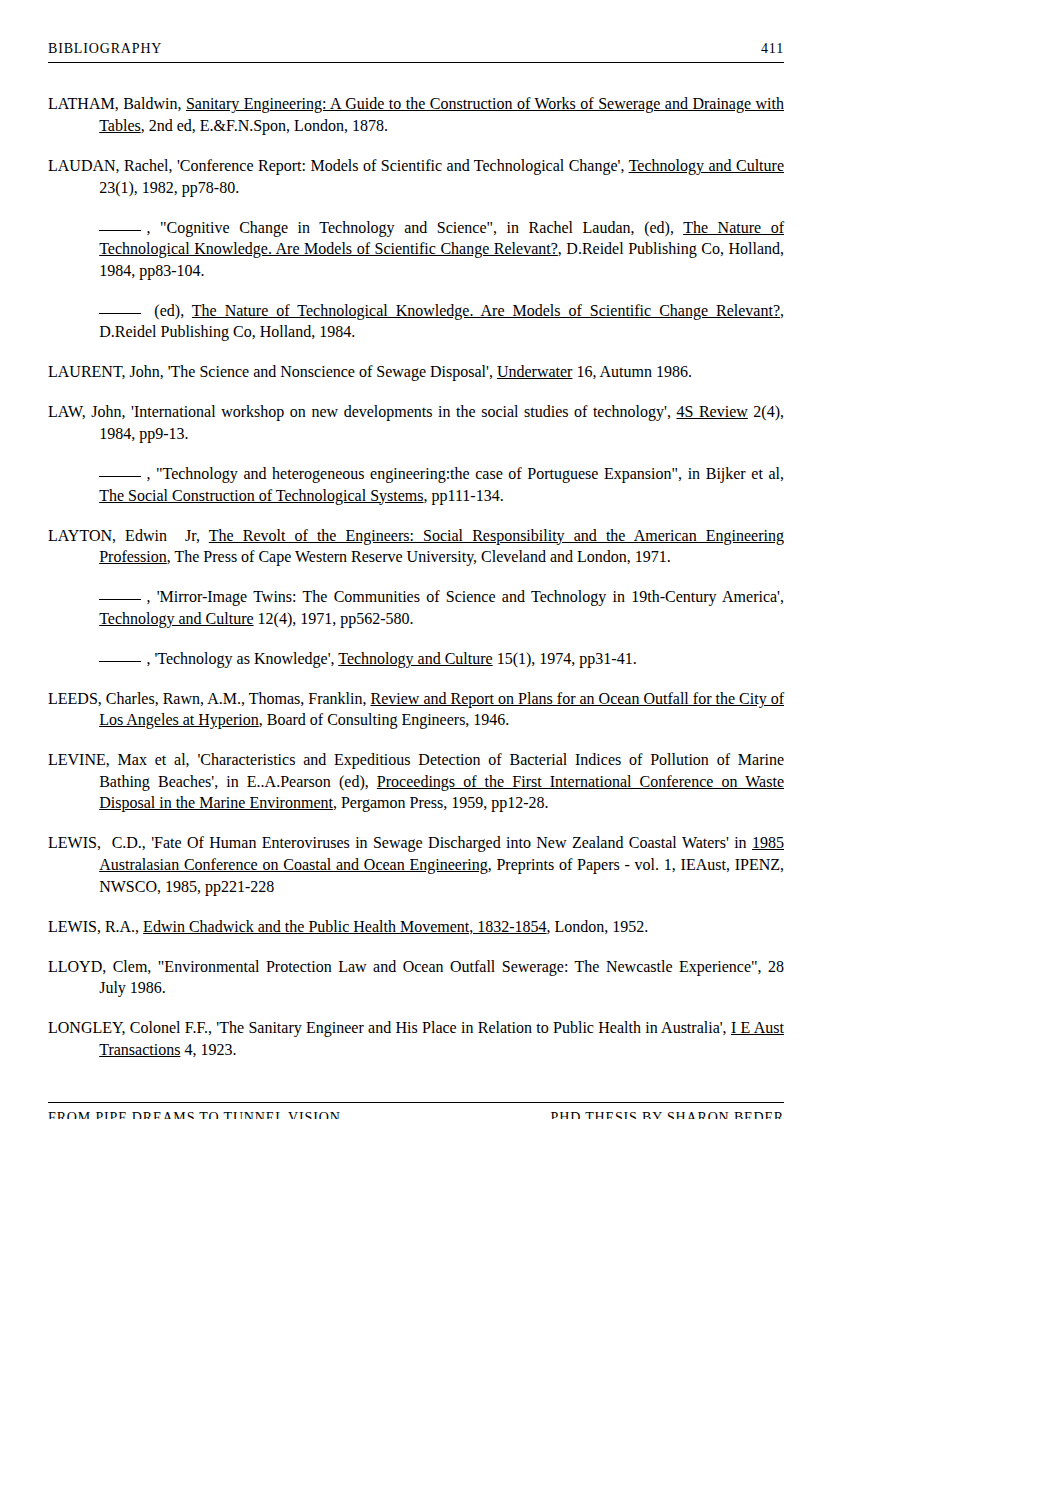Bibliography 411
Latham, Baldwin, Sanitary Engineering: A Guide to the Construction of Works of Sewerage and Drainage with Tables, 2nd ed, E.&F.N.Spon, London, 1878.
Laudan, Rachel, 'Conference Report: Models of Scientific and Technological Change', Technology and Culture 23(1), 1982, pp78-80.
, "Cognitive Change in Technology and Science", in Rachel Laudan, (ed), The Nature of Technological Knowledge. Are Models of Scientific Change Relevant?, D.Reidel Publishing Co, Holland, 1984, pp83-104.
(ed), The Nature of Technological Knowledge. Are Models of Scientific Change Relevant?, D.Reidel Publishing Co, Holland, 1984.
Laurent, John, 'The Science and Nonscience of Sewage Disposal', Underwater 16, Autumn 1986.
Law, John, 'International workshop on new developments in the social studies of technology', 4S Review 2(4), 1984, pp9-13.
, "Technology and heterogeneous engineering:the case of Portuguese Expansion", in Bijker et al, The Social Construction of Technological Systems, pp111-134.
Layton, Edwin Jr, The Revolt of the Engineers: Social Responsibility and the American Engineering Profession, The Press of Cape Western Reserve University, Cleveland and London, 1971.
, 'Mirror-Image Twins: The Communities of Science and Technology in 19th-Century America', Technology and Culture 12(4), 1971, pp562-580.
, 'Technology as Knowledge', Technology and Culture 15(1), 1974, pp31-41.
Leeds, Charles, Rawn, A.M., Thomas, Franklin, Review and Report on Plans for an Ocean Outfall for the City of Los Angeles at Hyperion, Board of Consulting Engineers, 1946.
Levine, Max et al, 'Characteristics and Expeditious Detection of Bacterial Indices of Pollution of Marine Bathing Beaches', in E..A.Pearson (ed), Proceedings of the First International Conference on Waste Disposal in the Marine Environment, Pergamon Press, 1959, pp12-28.
Lewis, C.D., 'Fate Of Human Enteroviruses in Sewage Discharged into New Zealand Coastal Waters' in 1985 Australasian Conference on Coastal and Ocean Engineering, Preprints of Papers - vol. 1, IEAust, IPENZ, NWSCO, 1985, pp221-228
Lewis, R.A., Edwin Chadwick and the Public Health Movement, 1832-1854, London, 1952.
Lloyd, Clem, "Environmental Protection Law and Ocean Outfall Sewerage: The Newcastle Experience", 28 July 1986.
Longley, Colonel F.F., 'The Sanitary Engineer and His Place in Relation to Public Health in Australia', I E Aust Transactions 4, 1923.
From Pipe Dreams to Tunnel Vision PhD Thesis by Sharon Beder